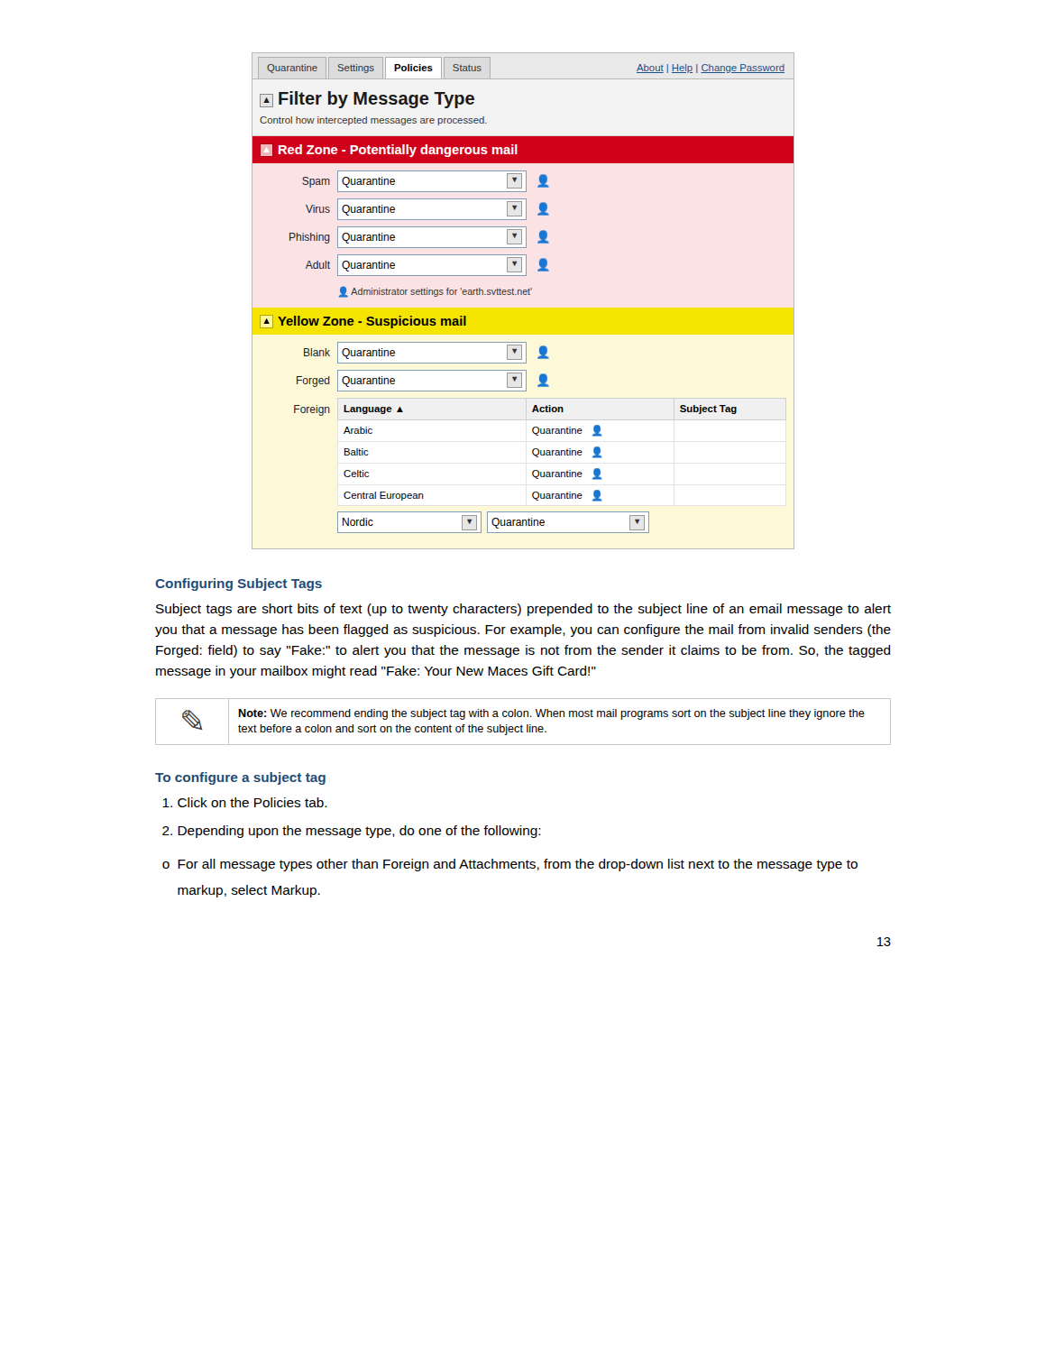Quarantine Settings Policies Status About | Help | Change Password
▲Filter by Message Type
Control how intercepted messages are processed.
▲Red Zone - Potentially dangerous mail
Spam
Quarantine▼
👤
Virus
Quarantine▼
👤
Phishing
Quarantine▼
👤
Adult
Quarantine▼
👤
👤 Administrator settings for 'earth.svttest.net'
▲Yellow Zone - Suspicious mail
Blank
Quarantine▼
👤
Forged
Quarantine▼
👤
Foreign
| Language ▲ | Action | Subject Tag |
| --- | --- | --- |
| Arabic | Quarantine 👤 | |
| Baltic | Quarantine 👤 | |
| Celtic | Quarantine 👤 | |
| Central European | Quarantine 👤 | |
Nordic▼
Quarantine▼
Configuring Subject Tags
Subject tags are short bits of text (up to twenty characters) prepended to the subject line of an email message to alert you that a message has been flagged as suspicious. For example, you can configure the mail from invalid senders (the Forged: field) to say "Fake:" to alert you that the message is not from the sender it claims to be from. So, the tagged message in your mailbox might read "Fake: Your New Maces Gift Card!"
✎
Note: We recommend ending the subject tag with a colon. When most mail programs sort on the subject line they ignore the text before a colon and sort on the content of the subject line.
To configure a subject tag
Click on the Policies tab.
Depending upon the message type, do one of the following:
For all message types other than Foreign and Attachments, from the drop-down list next to the message type to markup, select Markup.
13